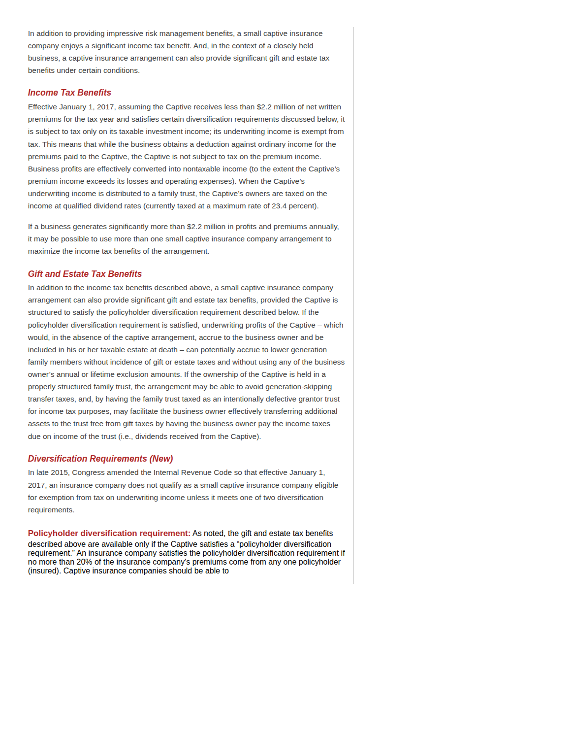In addition to providing impressive risk management benefits, a small captive insurance company enjoys a significant income tax benefit. And, in the context of a closely held business, a captive insurance arrangement can also provide significant gift and estate tax benefits under certain conditions.
Income Tax Benefits
Effective January 1, 2017, assuming the Captive receives less than $2.2 million of net written premiums for the tax year and satisfies certain diversification requirements discussed below, it is subject to tax only on its taxable investment income; its underwriting income is exempt from tax. This means that while the business obtains a deduction against ordinary income for the premiums paid to the Captive, the Captive is not subject to tax on the premium income. Business profits are effectively converted into nontaxable income (to the extent the Captive’s premium income exceeds its losses and operating expenses). When the Captive’s underwriting income is distributed to a family trust, the Captive’s owners are taxed on the income at qualified dividend rates (currently taxed at a maximum rate of 23.4 percent).
If a business generates significantly more than $2.2 million in profits and premiums annually, it may be possible to use more than one small captive insurance company arrangement to maximize the income tax benefits of the arrangement.
Gift and Estate Tax Benefits
In addition to the income tax benefits described above, a small captive insurance company arrangement can also provide significant gift and estate tax benefits, provided the Captive is structured to satisfy the policyholder diversification requirement described below. If the policyholder diversification requirement is satisfied, underwriting profits of the Captive – which would, in the absence of the captive arrangement, accrue to the business owner and be included in his or her taxable estate at death – can potentially accrue to lower generation family members without incidence of gift or estate taxes and without using any of the business owner’s annual or lifetime exclusion amounts. If the ownership of the Captive is held in a properly structured family trust, the arrangement may be able to avoid generation-skipping transfer taxes, and, by having the family trust taxed as an intentionally defective grantor trust for income tax purposes, may facilitate the business owner effectively transferring additional assets to the trust free from gift taxes by having the business owner pay the income taxes due on income of the trust (i.e., dividends received from the Captive).
Diversification Requirements (New)
In late 2015, Congress amended the Internal Revenue Code so that effective January 1, 2017, an insurance company does not qualify as a small captive insurance company eligible for exemption from tax on underwriting income unless it meets one of two diversification requirements.
Policyholder diversification requirement:
As noted, the gift and estate tax benefits described above are available only if the Captive satisfies a “policyholder diversification requirement.” An insurance company satisfies the policyholder diversification requirement if no more than 20% of the insurance company's premiums come from any one policyholder (insured). Captive insurance companies should be able to